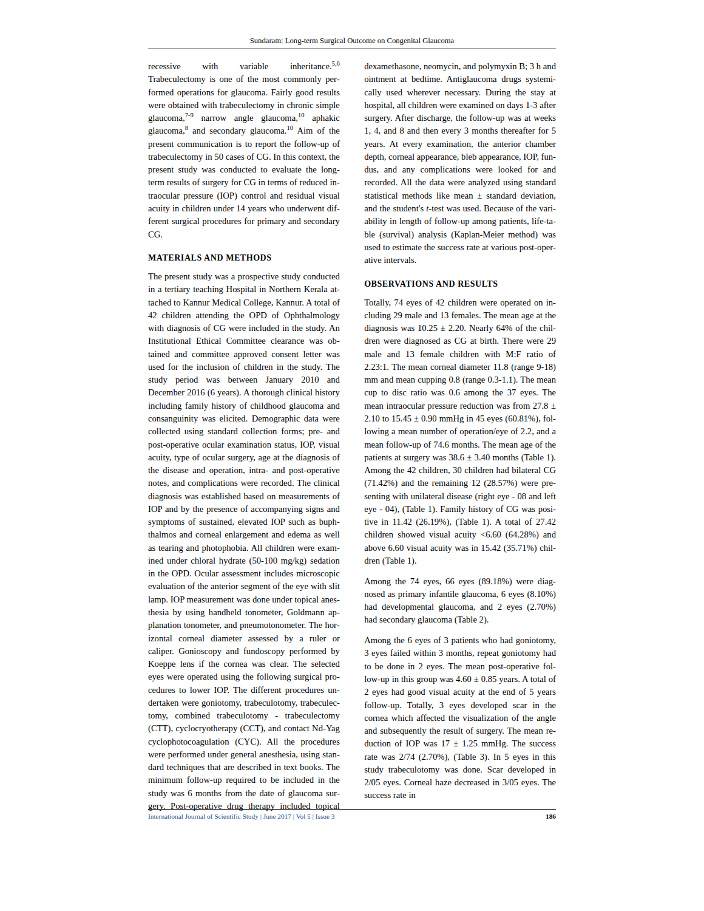Sundaram: Long-term Surgical Outcome on Congenital Glaucoma
recessive with variable inheritance.5,6 Trabeculectomy is one of the most commonly performed operations for glaucoma. Fairly good results were obtained with trabeculectomy in chronic simple glaucoma,7-9 narrow angle glaucoma,10 aphakic glaucoma,8 and secondary glaucoma.10 Aim of the present communication is to report the follow-up of trabeculectomy in 50 cases of CG. In this context, the present study was conducted to evaluate the long-term results of surgery for CG in terms of reduced intraocular pressure (IOP) control and residual visual acuity in children under 14 years who underwent different surgical procedures for primary and secondary CG.
Materials and Methods
The present study was a prospective study conducted in a tertiary teaching Hospital in Northern Kerala attached to Kannur Medical College, Kannur. A total of 42 children attending the OPD of Ophthalmology with diagnosis of CG were included in the study. An Institutional Ethical Committee clearance was obtained and committee approved consent letter was used for the inclusion of children in the study. The study period was between January 2010 and December 2016 (6 years). A thorough clinical history including family history of childhood glaucoma and consanguinity was elicited. Demographic data were collected using standard collection forms; pre- and post-operative ocular examination status, IOP, visual acuity, type of ocular surgery, age at the diagnosis of the disease and operation, intra- and post-operative notes, and complications were recorded. The clinical diagnosis was established based on measurements of IOP and by the presence of accompanying signs and symptoms of sustained, elevated IOP such as buphthalmos and corneal enlargement and edema as well as tearing and photophobia. All children were examined under chloral hydrate (50-100 mg/kg) sedation in the OPD. Ocular assessment includes microscopic evaluation of the anterior segment of the eye with slit lamp. IOP measurement was done under topical anesthesia by using handheld tonometer, Goldmann applanation tonometer, and pneumotonometer. The horizontal corneal diameter assessed by a ruler or caliper. Gonioscopy and fundoscopy performed by Koeppe lens if the cornea was clear. The selected eyes were operated using the following surgical procedures to lower IOP. The different procedures undertaken were goniotomy, trabeculotomy, trabeculectomy, combined trabeculotomy - trabeculectomy (CTT), cyclocryotherapy (CCT), and contact Nd-Yag cyclophotocoagulation (CYC). All the procedures were performed under general anesthesia, using standard techniques that are described in text books. The minimum follow-up required to be included in the study was 6 months from the date of glaucoma surgery. Post-operative drug therapy included topical dexamethasone, neomycin, and polymyxin B; 3 h and ointment at bedtime. Antiglaucoma drugs systemically used wherever necessary. During the stay at hospital, all children were examined on days 1-3 after surgery. After discharge, the follow-up was at weeks 1, 4, and 8 and then every 3 months thereafter for 5 years. At every examination, the anterior chamber depth, corneal appearance, bleb appearance, IOP, fundus, and any complications were looked for and recorded. All the data were analyzed using standard statistical methods like mean ± standard deviation, and the student's t-test was used. Because of the variability in length of follow-up among patients, life-table (survival) analysis (Kaplan-Meier method) was used to estimate the success rate at various post-operative intervals.
Observations and Results
Totally, 74 eyes of 42 children were operated on including 29 male and 13 females. The mean age at the diagnosis was 10.25 ± 2.20. Nearly 64% of the children were diagnosed as CG at birth. There were 29 male and 13 female children with M:F ratio of 2.23:1. The mean corneal diameter 11.8 (range 9-18) mm and mean cupping 0.8 (range 0.3-1.1). The mean cup to disc ratio was 0.6 among the 37 eyes. The mean intraocular pressure reduction was from 27.8 ± 2.10 to 15.45 ± 0.90 mmHg in 45 eyes (60.81%), following a mean number of operation/eye of 2.2, and a mean follow-up of 74.6 months. The mean age of the patients at surgery was 38.6 ± 3.40 months (Table 1). Among the 42 children, 30 children had bilateral CG (71.42%) and the remaining 12 (28.57%) were presenting with unilateral disease (right eye - 08 and left eye - 04), (Table 1). Family history of CG was positive in 11.42 (26.19%), (Table 1). A total of 27.42 children showed visual acuity <6.60 (64.28%) and above 6.60 visual acuity was in 15.42 (35.71%) children (Table 1).
Among the 74 eyes, 66 eyes (89.18%) were diagnosed as primary infantile glaucoma, 6 eyes (8.10%) had developmental glaucoma, and 2 eyes (2.70%) had secondary glaucoma (Table 2).
Among the 6 eyes of 3 patients who had goniotomy, 3 eyes failed within 3 months, repeat goniotomy had to be done in 2 eyes. The mean post-operative follow-up in this group was 4.60 ± 0.85 years. A total of 2 eyes had good visual acuity at the end of 5 years follow-up. Totally, 3 eyes developed scar in the cornea which affected the visualization of the angle and subsequently the result of surgery. The mean reduction of IOP was 17 ± 1.25 mmHg. The success rate was 2/74 (2.70%), (Table 3). In 5 eyes in this study trabeculotomy was done. Scar developed in 2/05 eyes. Corneal haze decreased in 3/05 eyes. The success rate in
International Journal of Scientific Study | June 2017 | Vol 5 | Issue 3 186